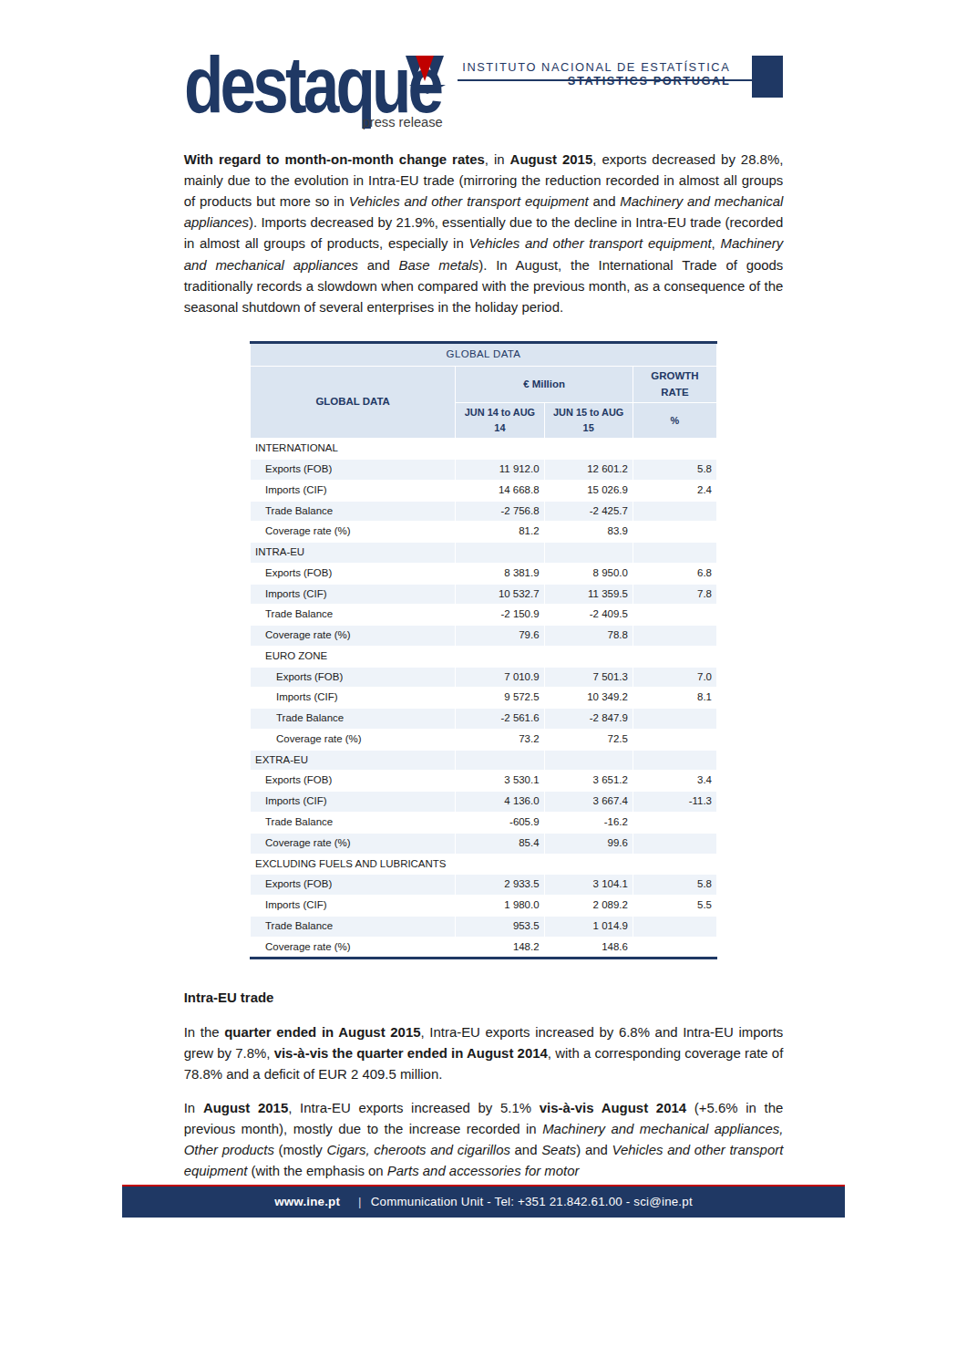destaque
press release
INSTITUTO NACIONAL DE ESTATÍSTICA
STATISTICS PORTUGAL
With regard to month-on-month change rates, in August 2015, exports decreased by 28.8%, mainly due to the evolution in Intra-EU trade (mirroring the reduction recorded in almost all groups of products but more so in Vehicles and other transport equipment and Machinery and mechanical appliances). Imports decreased by 21.9%, essentially due to the decline in Intra-EU trade (recorded in almost all groups of products, especially in Vehicles and other transport equipment, Machinery and mechanical appliances and Base metals). In August, the International Trade of goods traditionally records a slowdown when compared with the previous month, as a consequence of the seasonal shutdown of several enterprises in the holiday period.
| GLOBAL DATA |
| GLOBAL DATA | € Million | GROWTH RATE |
| JUN 14 to AUG 14 | JUN 15 to AUG 15 | % |
| INTERNATIONAL | | | |
| Exports (FOB) | 11 912.0 | 12 601.2 | 5.8 |
| Imports (CIF) | 14 668.8 | 15 026.9 | 2.4 |
| Trade Balance | -2 756.8 | -2 425.7 | |
| Coverage rate (%) | 81.2 | 83.9 | |
| INTRA-EU | | | |
| Exports (FOB) | 8 381.9 | 8 950.0 | 6.8 |
| Imports (CIF) | 10 532.7 | 11 359.5 | 7.8 |
| Trade Balance | -2 150.9 | -2 409.5 | |
| Coverage rate (%) | 79.6 | 78.8 | |
| EURO ZONE | | | |
| Exports (FOB) | 7 010.9 | 7 501.3 | 7.0 |
| Imports (CIF) | 9 572.5 | 10 349.2 | 8.1 |
| Trade Balance | -2 561.6 | -2 847.9 | |
| Coverage rate (%) | 73.2 | 72.5 | |
| EXTRA-EU | | | |
| Exports (FOB) | 3 530.1 | 3 651.2 | 3.4 |
| Imports (CIF) | 4 136.0 | 3 667.4 | -11.3 |
| Trade Balance | -605.9 | -16.2 | |
| Coverage rate (%) | 85.4 | 99.6 | |
| EXCLUDING FUELS AND LUBRICANTS | | | |
| Exports (FOB) | 2 933.5 | 3 104.1 | 5.8 |
| Imports (CIF) | 1 980.0 | 2 089.2 | 5.5 |
| Trade Balance | 953.5 | 1 014.9 | |
| Coverage rate (%) | 148.2 | 148.6 | |
Intra-EU trade
In the quarter ended in August 2015, Intra-EU exports increased by 6.8% and Intra-EU imports grew by 7.8%, vis-à-vis the quarter ended in August 2014, with a corresponding coverage rate of 78.8% and a deficit of EUR 2 409.5 million.
In August 2015, Intra-EU exports increased by 5.1% vis-à-vis August 2014 (+5.6% in the previous month), mostly due to the increase recorded in Machinery and mechanical appliances, Other products (mostly Cigars, cheroots and cigarillos and Seats) and Vehicles and other transport equipment (with the emphasis on Parts and accessories for motor
International Trade Statistics – August 2015
2/7
www.ine.pt| Communication Unit - Tel: +351 21.842.61.00 - sci@ine.pt